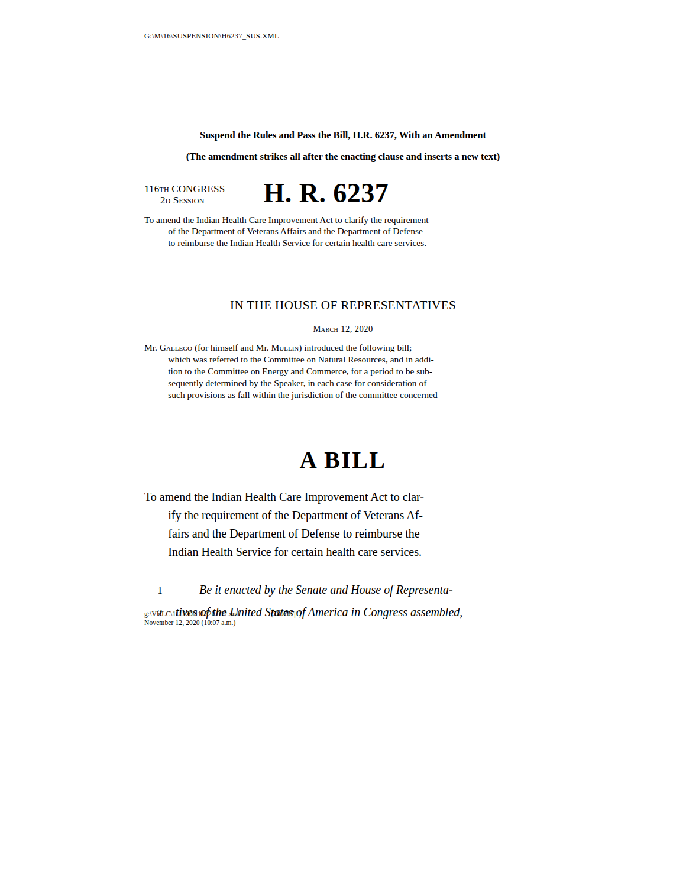G:\M\16\SUSPENSION\H6237_SUS.XML
Suspend the Rules and Pass the Bill, H.R. 6237, With an Amendment
(The amendment strikes all after the enacting clause and inserts a new text)
116th CONGRESS
2d Session
H. R. 6237
To amend the Indian Health Care Improvement Act to clarify the requirement
of the Department of Veterans Affairs and the Department of Defense
to reimburse the Indian Health Service for certain health care services.
IN THE HOUSE OF REPRESENTATIVES
March 12, 2020
Mr. Gallego (for himself and Mr. Mullin) introduced the following bill;
which was referred to the Committee on Natural Resources, and in addi-
tion to the Committee on Energy and Commerce, for a period to be sub-
sequently determined by the Speaker, in each case for consideration of
such provisions as fall within the jurisdiction of the committee concerned
A BILL
To amend the Indian Health Care Improvement Act to clar-
ify the requirement of the Department of Veterans Af-
fairs and the Department of Defense to reimburse the
Indian Health Service for certain health care services.
1
Be it enacted by the Senate and House of Representa-
2
tives of the United States of America in Congress assembled,
g:\VHLC\111220\111220.012.xml (780767|1)
November 12, 2020 (10:07 a.m.)